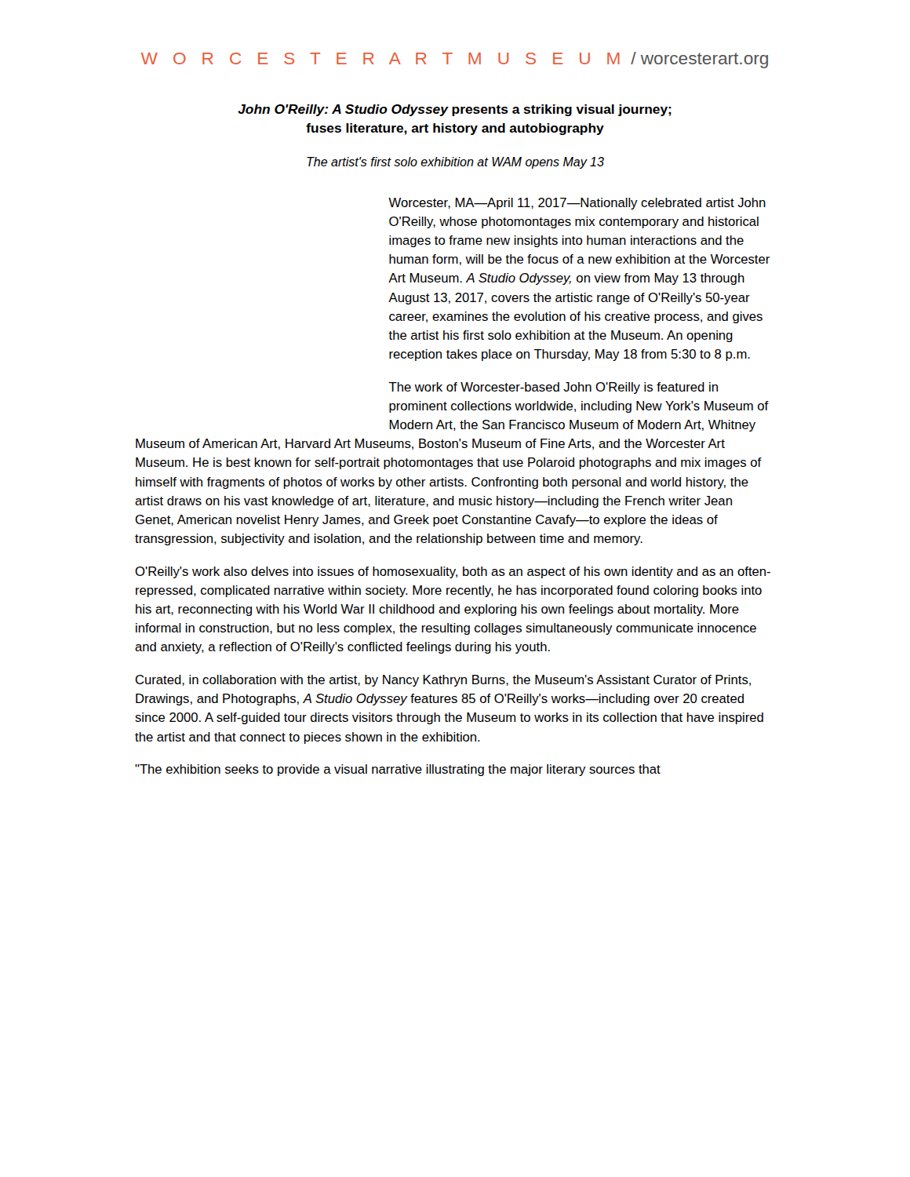W O R C E S T E R A R T M U S E U M / worcesterart.org
John O'Reilly: A Studio Odyssey presents a striking visual journey;
fuses literature, art history and autobiography
The artist's first solo exhibition at WAM opens May 13
Worcester, MA—April 11, 2017—Nationally celebrated artist John O'Reilly, whose photomontages mix contemporary and historical images to frame new insights into human interactions and the human form, will be the focus of a new exhibition at the Worcester Art Museum. A Studio Odyssey, on view from May 13 through August 13, 2017, covers the artistic range of O'Reilly's 50-year career, examines the evolution of his creative process, and gives the artist his first solo exhibition at the Museum. An opening reception takes place on Thursday, May 18 from 5:30 to 8 p.m.
The work of Worcester-based John O'Reilly is featured in prominent collections worldwide, including New York's Museum of Modern Art, the San Francisco Museum of Modern Art, Whitney Museum of American Art, Harvard Art Museums, Boston's Museum of Fine Arts, and the Worcester Art Museum. He is best known for self-portrait photomontages that use Polaroid photographs and mix images of himself with fragments of photos of works by other artists. Confronting both personal and world history, the artist draws on his vast knowledge of art, literature, and music history—including the French writer Jean Genet, American novelist Henry James, and Greek poet Constantine Cavafy—to explore the ideas of transgression, subjectivity and isolation, and the relationship between time and memory.
O'Reilly's work also delves into issues of homosexuality, both as an aspect of his own identity and as an often-repressed, complicated narrative within society. More recently, he has incorporated found coloring books into his art, reconnecting with his World War II childhood and exploring his own feelings about mortality. More informal in construction, but no less complex, the resulting collages simultaneously communicate innocence and anxiety, a reflection of O'Reilly's conflicted feelings during his youth.
Curated, in collaboration with the artist, by Nancy Kathryn Burns, the Museum's Assistant Curator of Prints, Drawings, and Photographs, A Studio Odyssey features 85 of O'Reilly's works—including over 20 created since 2000. A self-guided tour directs visitors through the Museum to works in its collection that have inspired the artist and that connect to pieces shown in the exhibition.
"The exhibition seeks to provide a visual narrative illustrating the major literary sources that